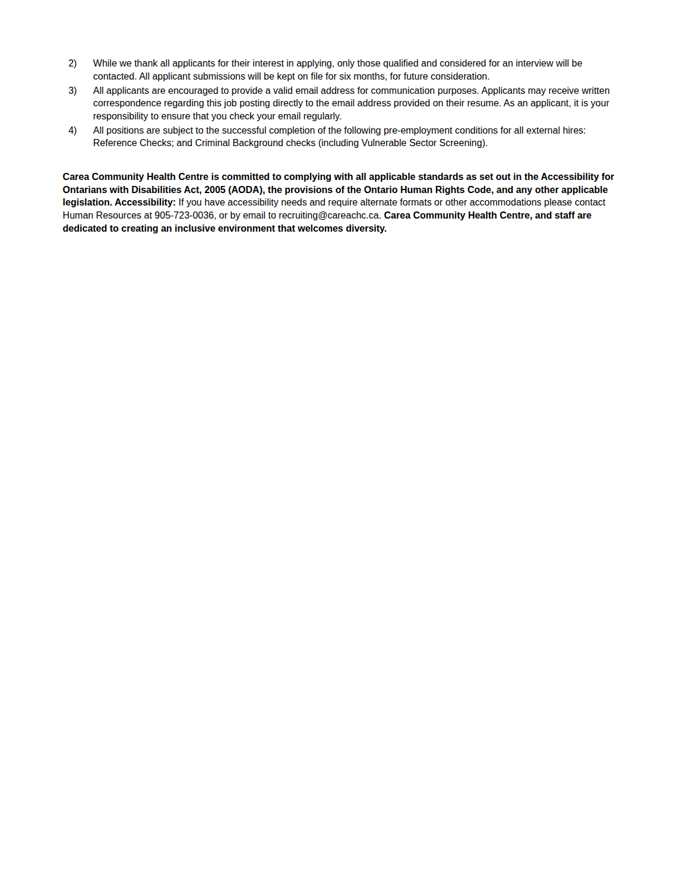2) While we thank all applicants for their interest in applying, only those qualified and considered for an interview will be contacted. All applicant submissions will be kept on file for six months, for future consideration.
3) All applicants are encouraged to provide a valid email address for communication purposes. Applicants may receive written correspondence regarding this job posting directly to the email address provided on their resume. As an applicant, it is your responsibility to ensure that you check your email regularly.
4) All positions are subject to the successful completion of the following pre-employment conditions for all external hires: Reference Checks; and Criminal Background checks (including Vulnerable Sector Screening).
Carea Community Health Centre is committed to complying with all applicable standards as set out in the Accessibility for Ontarians with Disabilities Act, 2005 (AODA), the provisions of the Ontario Human Rights Code, and any other applicable legislation. Accessibility: If you have accessibility needs and require alternate formats or other accommodations please contact Human Resources at 905-723-0036, or by email to recruiting@careachc.ca. Carea Community Health Centre, and staff are dedicated to creating an inclusive environment that welcomes diversity.